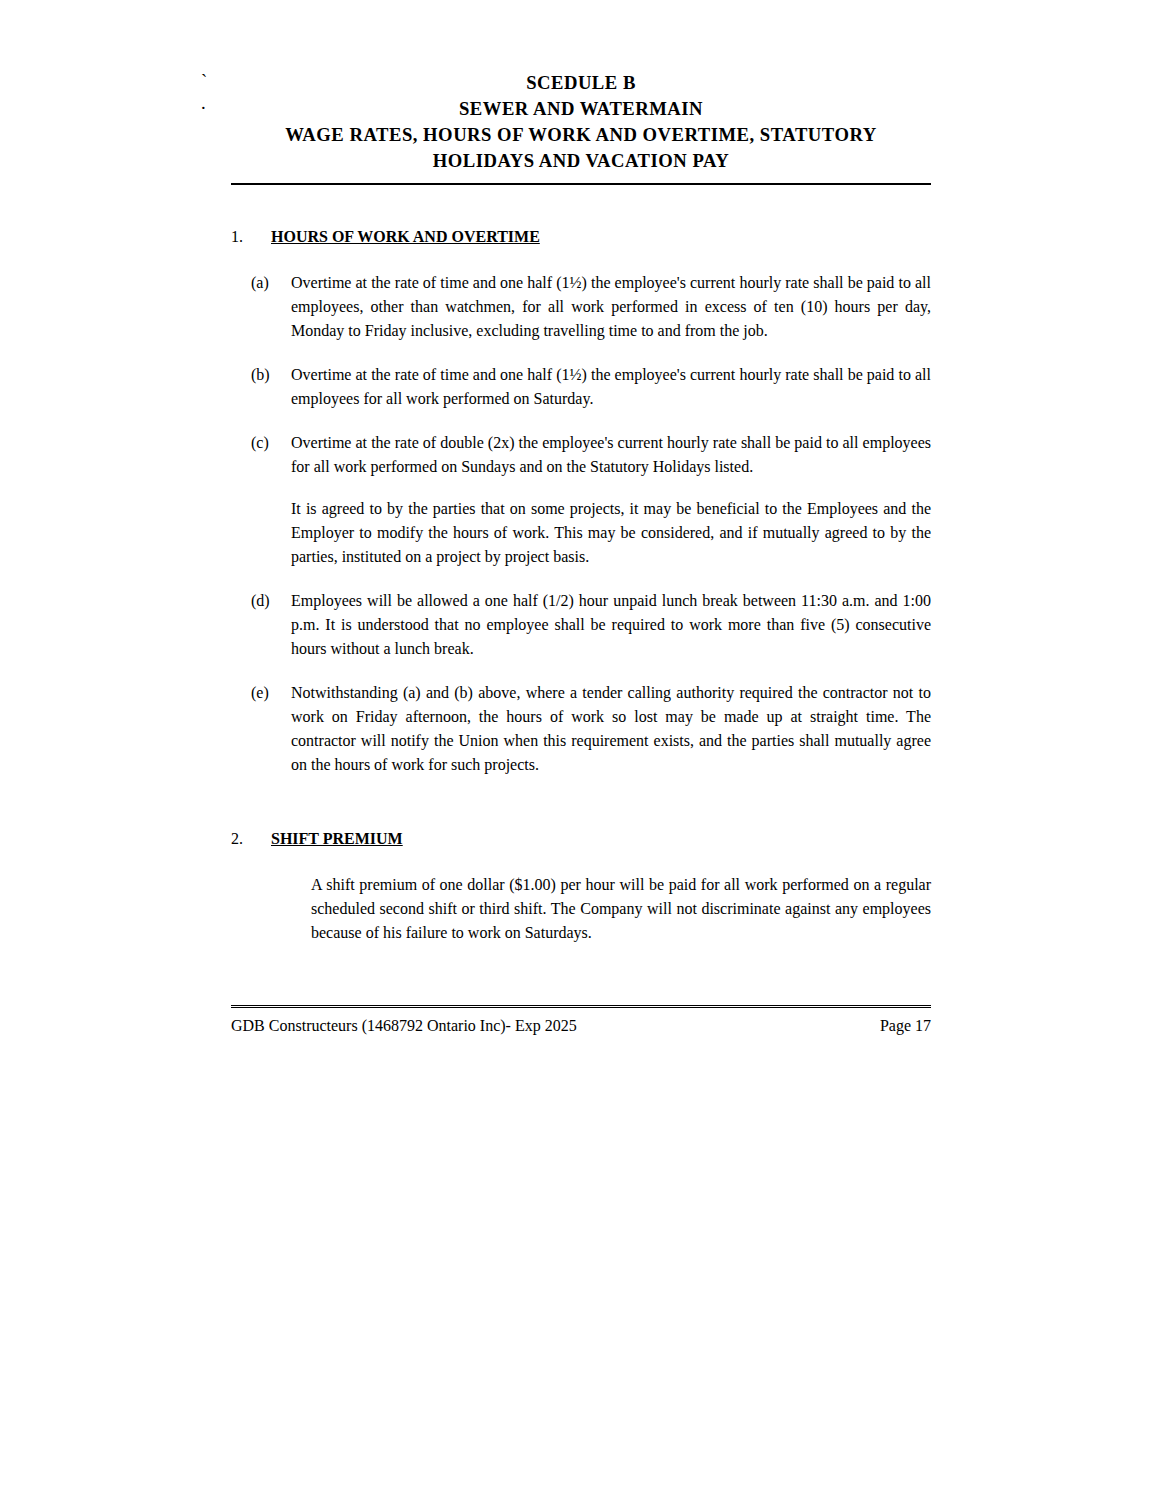`
.
SCEDULE B
SEWER AND WATERMAIN
WAGE RATES, HOURS OF WORK AND OVERTIME, STATUTORY
HOLIDAYS AND VACATION PAY
1. HOURS OF WORK AND OVERTIME
(a)
Overtime at the rate of time and one half (1½) the employee's current hourly rate shall be paid to all employees, other than watchmen, for all work performed in excess of ten (10) hours per day, Monday to Friday inclusive, excluding travelling time to and from the job.
(b)
Overtime at the rate of time and one half (1½) the employee's current hourly rate shall be paid to all employees for all work performed on Saturday.
(c)
Overtime at the rate of double (2x) the employee's current hourly rate shall be paid to all employees for all work performed on Sundays and on the Statutory Holidays listed.
It is agreed to by the parties that on some projects, it may be beneficial to the Employees and the Employer to modify the hours of work. This may be considered, and if mutually agreed to by the parties, instituted on a project by project basis.
(d)
Employees will be allowed a one half (1/2) hour unpaid lunch break between 11:30 a.m. and 1:00 p.m. It is understood that no employee shall be required to work more than five (5) consecutive hours without a lunch break.
(e)
Notwithstanding (a) and (b) above, where a tender calling authority required the contractor not to work on Friday afternoon, the hours of work so lost may be made up at straight time. The contractor will notify the Union when this requirement exists, and the parties shall mutually agree on the hours of work for such projects.
2. SHIFT PREMIUM
A shift premium of one dollar ($1.00) per hour will be paid for all work performed on a regular scheduled second shift or third shift. The Company will not discriminate against any employees because of his failure to work on Saturdays.
GDB Constructeurs (1468792 Ontario Inc)- Exp 2025 Page 17